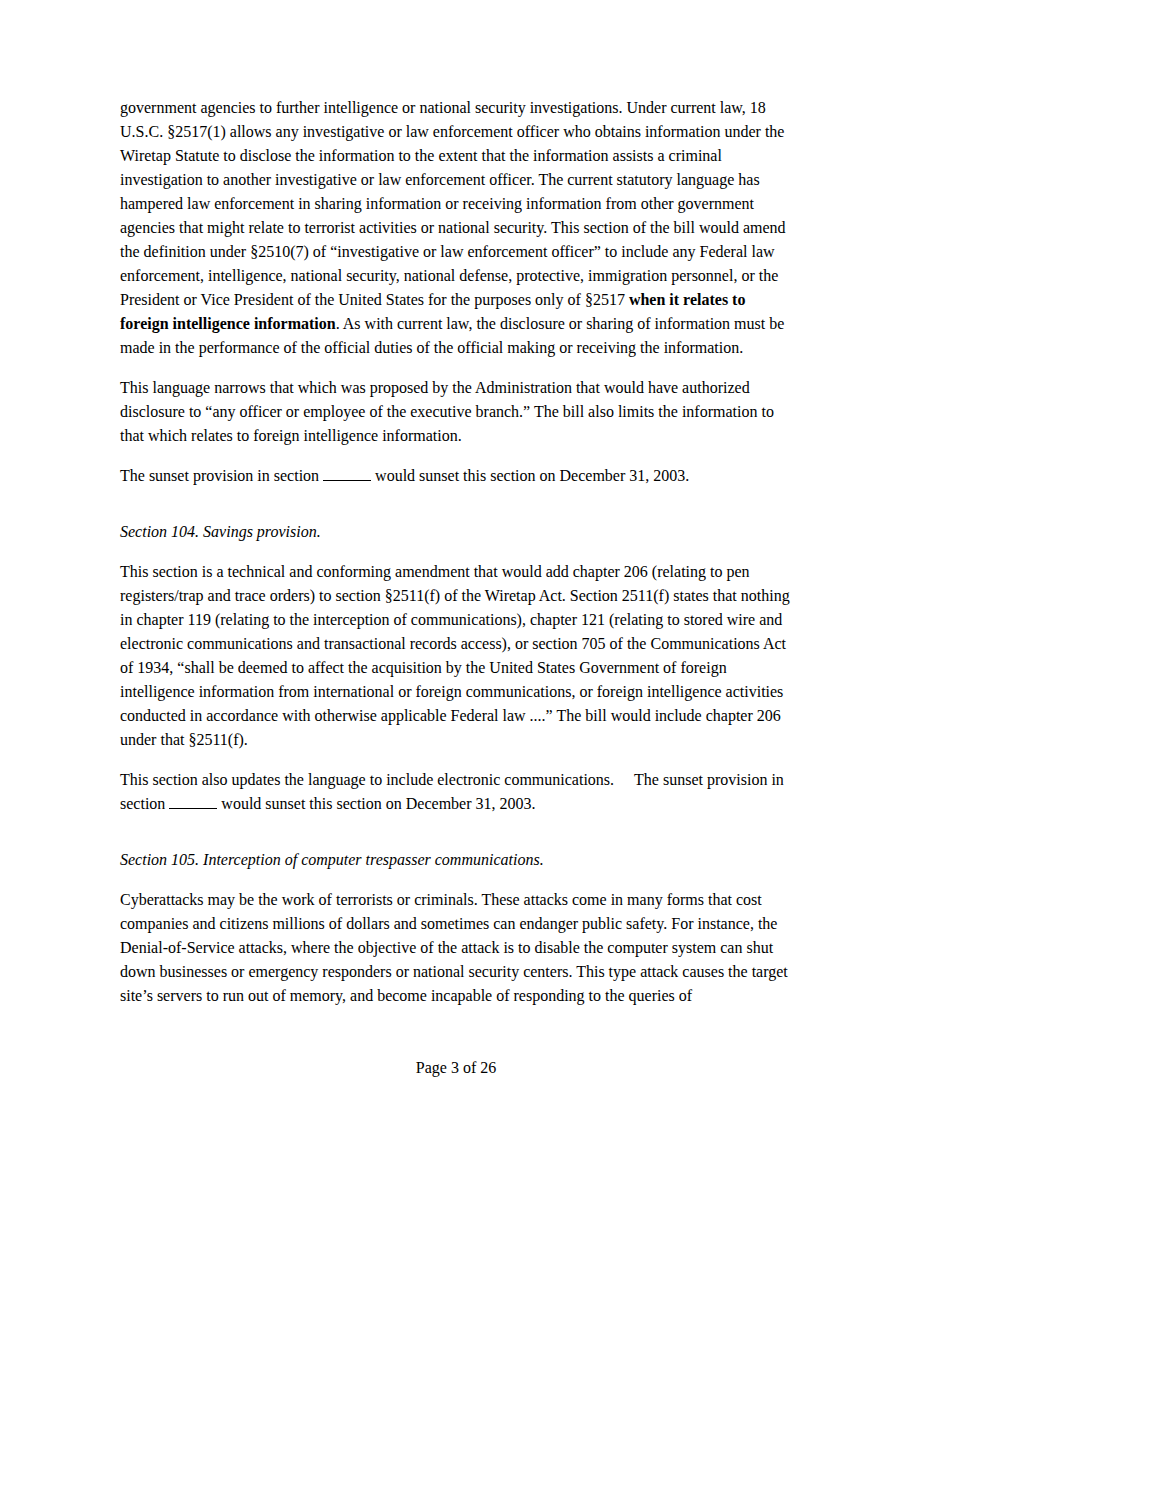government agencies to further intelligence or national security investigations. Under current law, 18 U.S.C. §2517(1) allows any investigative or law enforcement officer who obtains information under the Wiretap Statute to disclose the information to the extent that the information assists a criminal investigation to another investigative or law enforcement officer. The current statutory language has hampered law enforcement in sharing information or receiving information from other government agencies that might relate to terrorist activities or national security. This section of the bill would amend the definition under §2510(7) of “investigative or law enforcement officer” to include any Federal law enforcement, intelligence, national security, national defense, protective, immigration personnel, or the President or Vice President of the United States for the purposes only of §2517 when it relates to foreign intelligence information. As with current law, the disclosure or sharing of information must be made in the performance of the official duties of the official making or receiving the information.
This language narrows that which was proposed by the Administration that would have authorized disclosure to “any officer or employee of the executive branch.” The bill also limits the information to that which relates to foreign intelligence information.
The sunset provision in section would sunset this section on December 31, 2003.
Section 104. Savings provision.
This section is a technical and conforming amendment that would add chapter 206 (relating to pen registers/trap and trace orders) to section §2511(f) of the Wiretap Act. Section 2511(f) states that nothing in chapter 119 (relating to the interception of communications), chapter 121 (relating to stored wire and electronic communications and transactional records access), or section 705 of the Communications Act of 1934, “shall be deemed to affect the acquisition by the United States Government of foreign intelligence information from international or foreign communications, or foreign intelligence activities conducted in accordance with otherwise applicable Federal law ....” The bill would include chapter 206 under that §2511(f).
This section also updates the language to include electronic communications. The sunset provision in section would sunset this section on December 31, 2003.
Section 105. Interception of computer trespasser communications.
Cyberattacks may be the work of terrorists or criminals. These attacks come in many forms that cost companies and citizens millions of dollars and sometimes can endanger public safety. For instance, the Denial-of-Service attacks, where the objective of the attack is to disable the computer system can shut down businesses or emergency responders or national security centers. This type attack causes the target site’s servers to run out of memory, and become incapable of responding to the queries of
Page 3 of 26